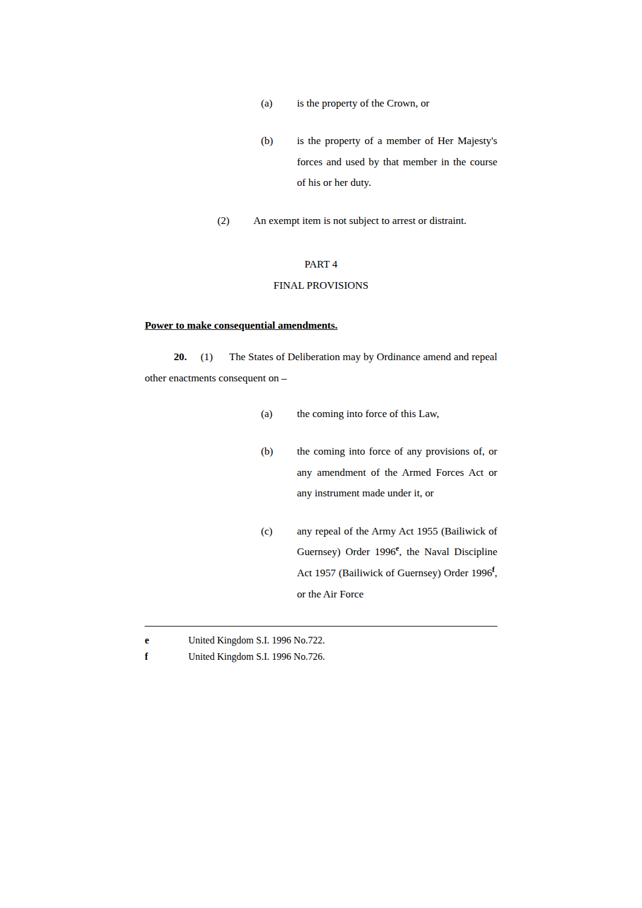(a) is the property of the Crown, or
(b) is the property of a member of Her Majesty's forces and used by that member in the course of his or her duty.
(2) An exempt item is not subject to arrest or distraint.
PART 4
FINAL PROVISIONS
Power to make consequential amendments.
20. (1) The States of Deliberation may by Ordinance amend and repeal other enactments consequent on –
(a) the coming into force of this Law,
(b) the coming into force of any provisions of, or any amendment of the Armed Forces Act or any instrument made under it, or
(c) any repeal of the Army Act 1955 (Bailiwick of Guernsey) Order 1996e, the Naval Discipline Act 1957 (Bailiwick of Guernsey) Order 1996f, or the Air Force
e United Kingdom S.I. 1996 No.722.
f United Kingdom S.I. 1996 No.726.